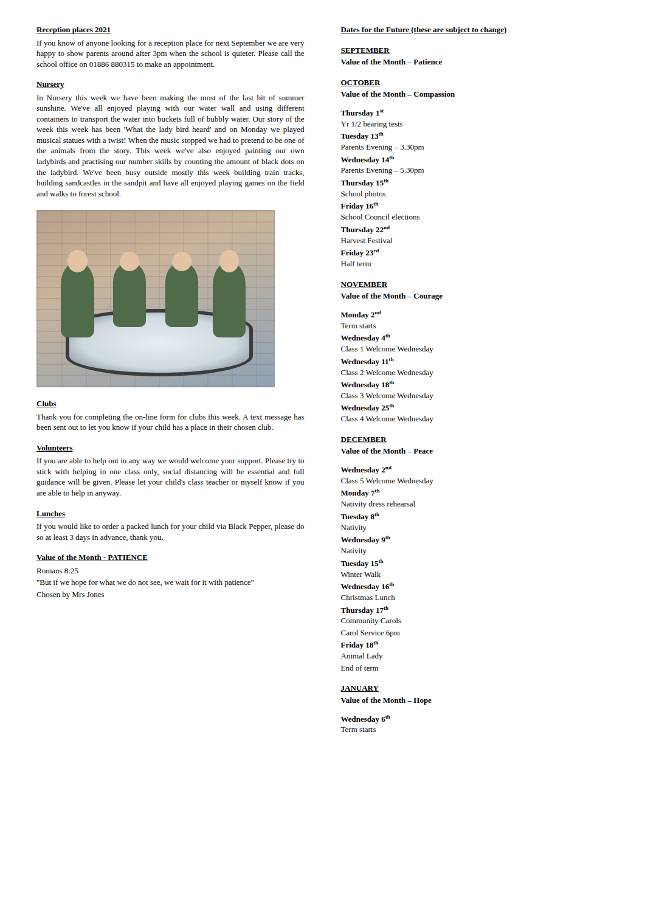Reception places 2021
If you know of anyone looking for a reception place for next September we are very happy to show parents around after 3pm when the school is quieter. Please call the school office on 01886 880315 to make an appointment.
Nursery
In Nursery this week we have been making the most of the last bit of summer sunshine. We've all enjoyed playing with our water wall and using different containers to transport the water into buckets full of bubbly water. Our story of the week this week has been 'What the lady bird heard' and on Monday we played musical statues with a twist! When the music stopped we had to pretend to be one of the animals from the story. This week we've also enjoyed painting our own ladybirds and practising our number skills by counting the amount of black dots on the ladybird. We've been busy outside mostly this week building train tracks, building sandcastles in the sandpit and have all enjoyed playing games on the field and walks to forest school.
Clubs
Thank you for completing the on-line form for clubs this week. A text message has been sent out to let you know if your child has a place in their chosen club.
Volunteers
If you are able to help out in any way we would welcome your support. Please try to stick with helping in one class only, social distancing will be essential and full guidance will be given. Please let your child's class teacher or myself know if you are able to help in anyway.
Lunches
If you would like to order a packed lunch for your child via Black Pepper, please do so at least 3 days in advance, thank you.
Value of the Month - PATIENCE
Romans 8:25
"But if we hope for what we do not see, we wait for it with patience"
Chosen by Mrs Jones
Dates for the Future (these are subject to change)
SEPTEMBER
Value of the Month – Patience
OCTOBER
Value of the Month – Compassion
Thursday 1st
Yr 1/2 hearing tests
Tuesday 13th
Parents Evening – 3.30pm
Wednesday 14th
Parents Evening – 5.30pm
Thursday 15th
School photos
Friday 16th
School Council elections
Thursday 22nd
Harvest Festival
Friday 23rd
Half term
NOVEMBER
Value of the Month – Courage
Monday 2nd
Term starts
Wednesday 4th
Class 1 Welcome Wednesday
Wednesday 11th
Class 2 Welcome Wednesday
Wednesday 18th
Class 3 Welcome Wednesday
Wednesday 25th
Class 4 Welcome Wednesday
DECEMBER
Value of the Month – Peace
Wednesday 2nd
Class 5 Welcome Wednesday
Monday 7th
Nativity dress rehearsal
Tuesday 8th
Nativity
Wednesday 9th
Nativity
Tuesday 15th
Winter Walk
Wednesday 16th
Christmas Lunch
Thursday 17th
Community Carols
Carol Service 6pm
Friday 18th
Animal Lady
End of term
JANUARY
Value of the Month – Hope
Wednesday 6th
Term starts